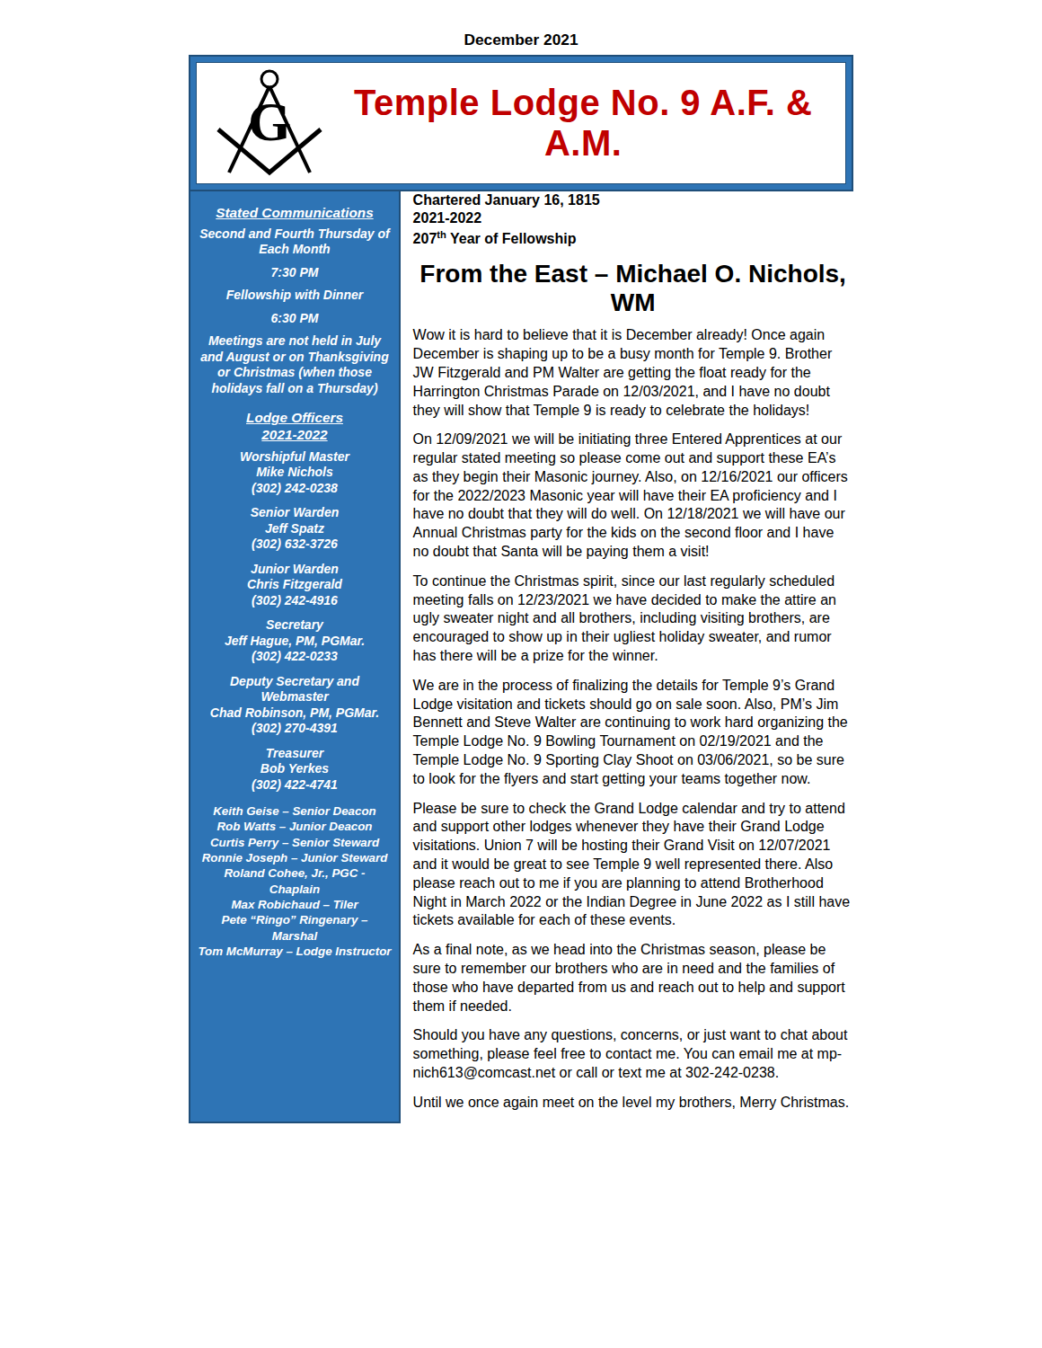December 2021
G
Temple Lodge No. 9 A.F. & A.M.
Stated Communications
Second and Fourth Thursday of Each Month
7:30 PM
Fellowship with Dinner
6:30 PM
Meetings are not held in July and August or on Thanksgiving or Christmas (when those holidays fall on a Thursday)
Lodge Officers
2021-2022
Worshipful Master
Mike Nichols
(302) 242-0238
Senior Warden
Jeff Spatz
(302) 632-3726
Junior Warden
Chris Fitzgerald
(302) 242-4916
Secretary
Jeff Hague, PM, PGMar.
(302) 422-0233
Deputy Secretary and Webmaster
Chad Robinson, PM, PGMar.
(302) 270-4391
Treasurer
Bob Yerkes
(302) 422-4741
Keith Geise – Senior Deacon
Rob Watts – Junior Deacon
Curtis Perry – Senior Steward
Ronnie Joseph – Junior Steward
Roland Cohee, Jr., PGC - Chaplain
Max Robichaud – Tiler
Pete “Ringo” Ringenary – Marshal
Tom McMurray – Lodge Instructor
Chartered January 16, 1815
2021-2022
207th Year of Fellowship
From the East – Michael O. Nichols, WM
Wow it is hard to believe that it is December already! Once again December is shaping up to be a busy month for Temple 9. Brother JW Fitzgerald and PM Walter are getting the float ready for the Harrington Christmas Parade on 12/03/2021, and I have no doubt they will show that Temple 9 is ready to celebrate the holidays!
On 12/09/2021 we will be initiating three Entered Apprentices at our regular stated meeting so please come out and support these EA’s as they begin their Masonic journey. Also, on 12/16/2021 our officers for the 2022/2023 Masonic year will have their EA proficiency and I have no doubt that they will do well. On 12/18/2021 we will have our Annual Christmas party for the kids on the second floor and I have no doubt that Santa will be paying them a visit!
To continue the Christmas spirit, since our last regularly scheduled meeting falls on 12/23/2021 we have decided to make the attire an ugly sweater night and all brothers, including visiting brothers, are encouraged to show up in their ugliest holiday sweater, and rumor has there will be a prize for the winner.
We are in the process of finalizing the details for Temple 9’s Grand Lodge visitation and tickets should go on sale soon. Also, PM’s Jim Bennett and Steve Walter are continuing to work hard organizing the Temple Lodge No. 9 Bowling Tournament on 02/19/2021 and the Temple Lodge No. 9 Sporting Clay Shoot on 03/06/2021, so be sure to look for the flyers and start getting your teams together now.
Please be sure to check the Grand Lodge calendar and try to attend and support other lodges whenever they have their Grand Lodge visitations. Union 7 will be hosting their Grand Visit on 12/07/2021 and it would be great to see Temple 9 well represented there. Also please reach out to me if you are planning to attend Brotherhood Night in March 2022 or the Indian Degree in June 2022 as I still have tickets available for each of these events.
As a final note, as we head into the Christmas season, please be sure to remember our brothers who are in need and the families of those who have departed from us and reach out to help and support them if needed.
Should you have any questions, concerns, or just want to chat about something, please feel free to contact me. You can email me at mp-nich613@comcast.net or call or text me at 302-242-0238.
Until we once again meet on the level my brothers, Merry Christmas.